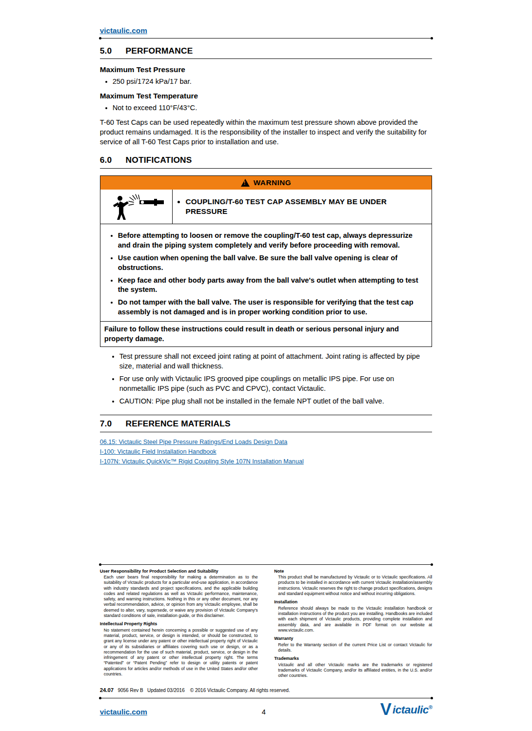victaulic.com
5.0 PERFORMANCE
Maximum Test Pressure
250 psi/1724 kPa/17 bar.
Maximum Test Temperature
Not to exceed 110°F/43°C.
T-60 Test Caps can be used repeatedly within the maximum test pressure shown above provided the product remains undamaged. It is the responsibility of the installer to inspect and verify the suitability for service of all T-60 Test Caps prior to installation and use.
6.0 NOTIFICATIONS
WARNING
COUPLING/T-60 TEST CAP ASSEMBLY MAY BE UNDER PRESSURE
Before attempting to loosen or remove the coupling/T-60 test cap, always depressurize and drain the piping system completely and verify before proceeding with removal.
Use caution when opening the ball valve. Be sure the ball valve opening is clear of obstructions.
Keep face and other body parts away from the ball valve's outlet when attempting to test the system.
Do not tamper with the ball valve. The user is responsible for verifying that the test cap assembly is not damaged and is in proper working condition prior to use.
Failure to follow these instructions could result in death or serious personal injury and property damage.
Test pressure shall not exceed joint rating at point of attachment. Joint rating is affected by pipe size, material and wall thickness.
For use only with Victaulic IPS grooved pipe couplings on metallic IPS pipe. For use on nonmetallic IPS pipe (such as PVC and CPVC), contact Victaulic.
CAUTION: Pipe plug shall not be installed in the female NPT outlet of the ball valve.
7.0 REFERENCE MATERIALS
06.15: Victaulic Steel Pipe Pressure Ratings/End Loads Design Data
I-100: Victaulic Field Installation Handbook
I-107N: Victaulic QuickVic™ Rigid Coupling Style 107N Installation Manual
User Responsibility for Product Selection and Suitability
Each user bears final responsibility for making a determination as to the suitability of Victaulic products for a particular end-use application, in accordance with industry standards and project specifications, and the applicable building codes and related regulations as well as Victaulic performance, maintenance, safety, and warning instructions. Nothing in this or any other document, nor any verbal recommendation, advice, or opinion from any Victaulic employee, shall be deemed to alter, vary, supersede, or waive any provision of Victaulic Company's standard conditions of sale, installation guide, or this disclaimer.
Intellectual Property Rights
No statement contained herein concerning a possible or suggested use of any material, product, service, or design is intended, or should be constructed, to grant any license under any patent or other intellectual property right of Victaulic or any of its subsidiaries or affiliates covering such use or design, or as a recommendation for the use of such material, product, service, or design in the infringement of any patent or other intellectual property right. The terms “Patented” or “Patent Pending” refer to design or utility patents or patent applications for articles and/or methods of use in the United States and/or other countries.
Note
This product shall be manufactured by Victaulic or to Victaulic specifications. All products to be installed in accordance with current Victaulic installation/assembly instructions. Victaulic reserves the right to change product specifications, designs and standard equipment without notice and without incurring obligations.
Installation
Reference should always be made to the Victaulic installation handbook or installation instructions of the product you are installing. Handbooks are included with each shipment of Victaulic products, providing complete installation and assembly data, and are available in PDF format on our website at www.victaulic.com.
Warranty
Refer to the Warranty section of the current Price List or contact Victaulic for details.
Trademarks
Victaulic and all other Victaulic marks are the trademarks or registered trademarks of Victaulic Company, and/or its affiliated entities, in the U.S. and/or other countries.
24.07 9056 Rev B Updated 03/2016 © 2016 Victaulic Company. All rights reserved.
victaulic.com
4
Victaulic®